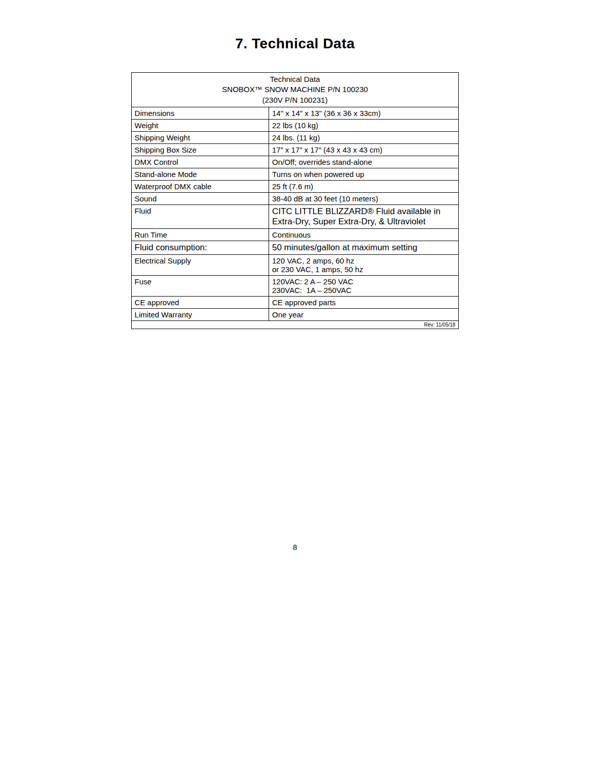7. Technical Data
| Technical Data SNOBOX™ SNOW MACHINE P/N 100230 (230V P/N 100231) |
| Dimensions | 14" x 14" x 13" (36 x 36 x 33cm) |
| Weight | 22 lbs (10 kg) |
| Shipping Weight | 24 lbs. (11 kg) |
| Shipping Box Size | 17” x 17” x 17” (43 x 43 x 43 cm) |
| DMX Control | On/Off; overrides stand-alone |
| Stand-alone Mode | Turns on when powered up |
| Waterproof DMX cable | 25 ft (7.6 m) |
| Sound | 38-40 dB at 30 feet (10 meters) |
| Fluid | CITC LITTLE BLIZZARD® Fluid available in Extra-Dry, Super Extra-Dry, & Ultraviolet |
| Run Time | Continuous |
| Fluid consumption: | 50 minutes/gallon at maximum setting |
| Electrical Supply | 120 VAC, 2 amps, 60 hz or 230 VAC, 1 amps, 50 hz |
| Fuse | 120VAC: 2 A – 250 VAC 230VAC: 1A – 250VAC |
| CE approved | CE approved parts |
| Limited Warranty | One year |
| Rev: 11/05/18 |
8